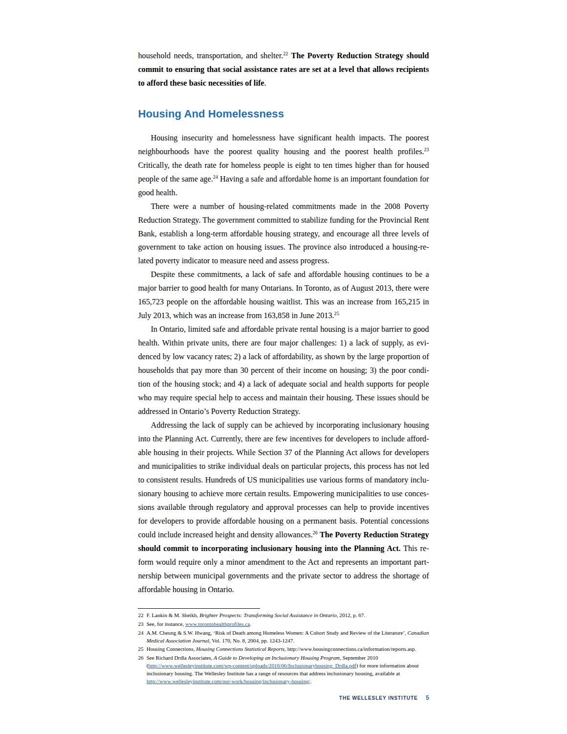household needs, transportation, and shelter.22 The Poverty Reduction Strategy should commit to ensuring that social assistance rates are set at a level that allows recipients to afford these basic necessities of life.
Housing And Homelessness
Housing insecurity and homelessness have significant health impacts. The poorest neighbourhoods have the poorest quality housing and the poorest health profiles.23 Critically, the death rate for homeless people is eight to ten times higher than for housed people of the same age.24 Having a safe and affordable home is an important foundation for good health.
There were a number of housing-related commitments made in the 2008 Poverty Reduction Strategy. The government committed to stabilize funding for the Provincial Rent Bank, establish a long-term affordable housing strategy, and encourage all three levels of government to take action on housing issues. The province also introduced a housing-related poverty indicator to measure need and assess progress.
Despite these commitments, a lack of safe and affordable housing continues to be a major barrier to good health for many Ontarians. In Toronto, as of August 2013, there were 165,723 people on the affordable housing waitlist. This was an increase from 165,215 in July 2013, which was an increase from 163,858 in June 2013.25
In Ontario, limited safe and affordable private rental housing is a major barrier to good health. Within private units, there are four major challenges: 1) a lack of supply, as evidenced by low vacancy rates; 2) a lack of affordability, as shown by the large proportion of households that pay more than 30 percent of their income on housing; 3) the poor condition of the housing stock; and 4) a lack of adequate social and health supports for people who may require special help to access and maintain their housing. These issues should be addressed in Ontario’s Poverty Reduction Strategy.
Addressing the lack of supply can be achieved by incorporating inclusionary housing into the Planning Act. Currently, there are few incentives for developers to include affordable housing in their projects. While Section 37 of the Planning Act allows for developers and municipalities to strike individual deals on particular projects, this process has not led to consistent results. Hundreds of US municipalities use various forms of mandatory inclusionary housing to achieve more certain results. Empowering municipalities to use concessions available through regulatory and approval processes can help to provide incentives for developers to provide affordable housing on a permanent basis. Potential concessions could include increased height and density allowances.26 The Poverty Reduction Strategy should commit to incorporating inclusionary housing into the Planning Act. This reform would require only a minor amendment to the Act and represents an important partnership between municipal governments and the private sector to address the shortage of affordable housing in Ontario.
22 F. Lankin & M. Sheikh, Brighter Prospects: Transforming Social Assistance in Ontario, 2012, p. 67.
23 See, for instance, www.torontohealthprofiles.ca.
24 A.M. Cheung & S.W. Hwang, ‘Risk of Death among Homeless Women: A Cohort Study and Review of the Literature’, Canadian Medical Association Journal, Vol. 170, No. 8, 2004, pp. 1243-1247.
25 Housing Connections, Housing Connections Statistical Reports, http://www.housingconnections.ca/information/reports.asp.
26 See Richard Drdla Associates, A Guide to Developing an Inclusionary Housing Program, September 2010 (http://www.wellesleyinstitute.com/wp-content/uploads/2010/06/Inclusionaryhousing_Drdla.pdf) for more information about inclusionary housing. The Wellesley Institute has a range of resources that address inclusionary housing, available at http://www.wellesleyinstitute.com/our-work/housing/inclusionary-housing/.
THE WELLESLEY INSTITUTE 5